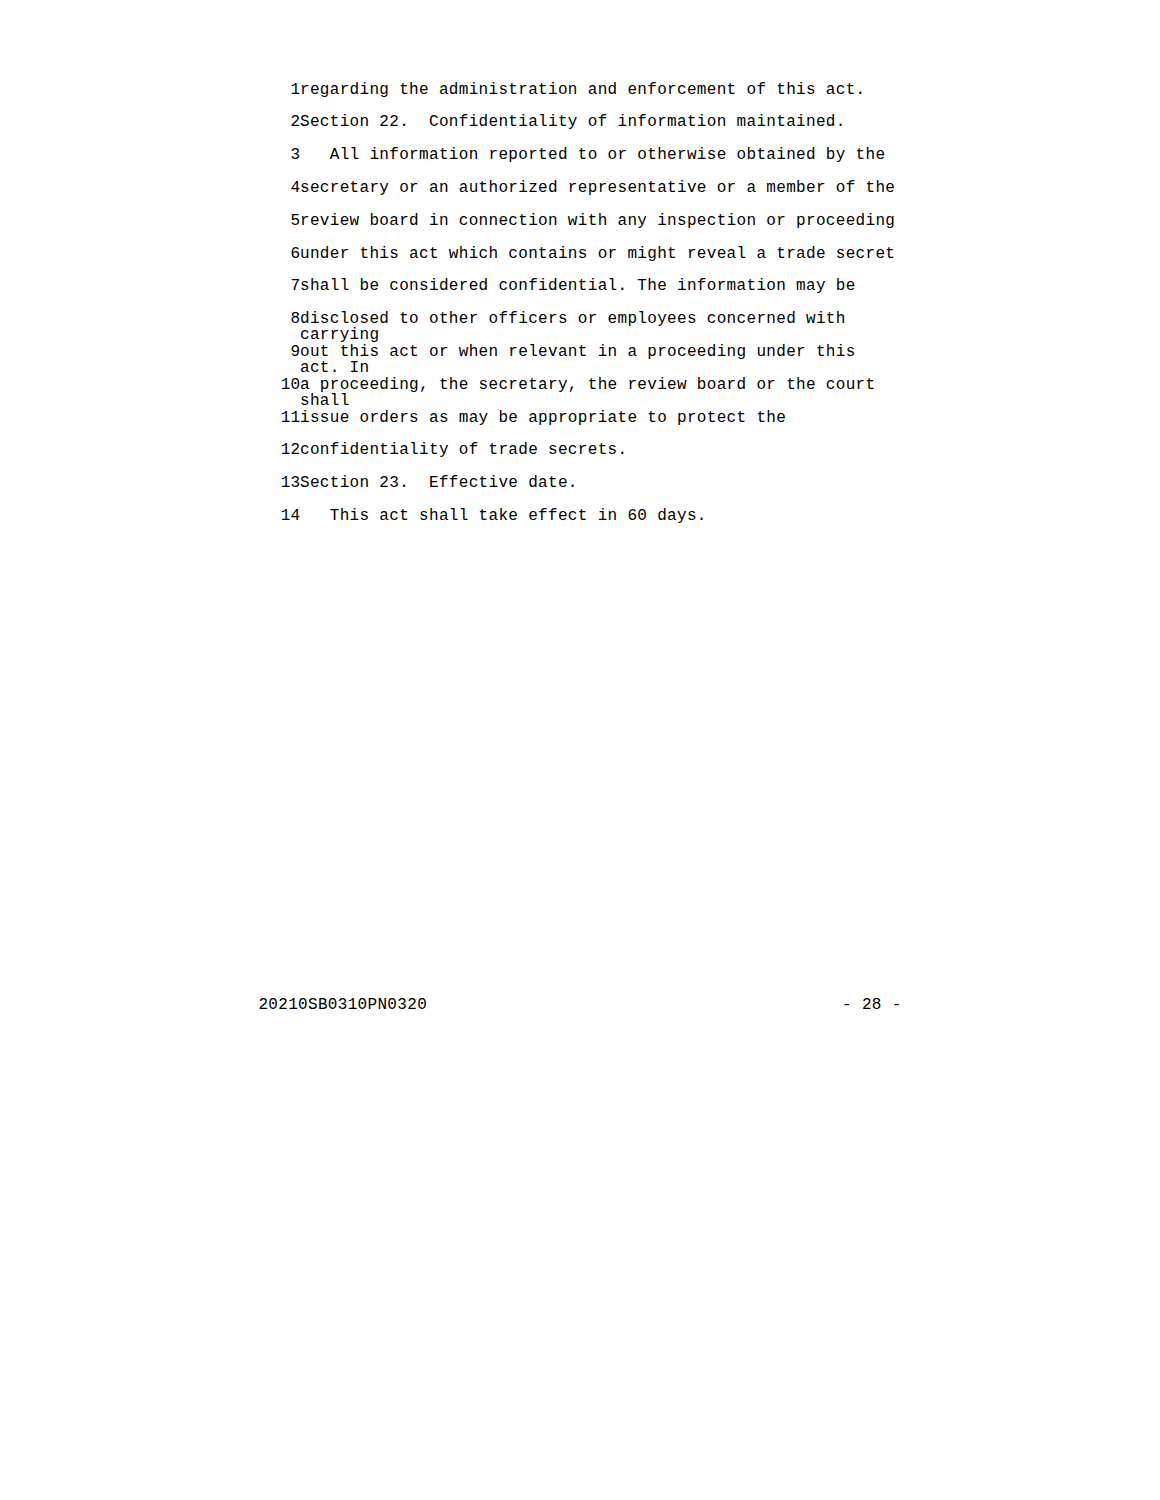| 1 | regarding the administration and enforcement of this act. |
| 2 | Section 22. Confidentiality of information maintained. |
| 3 | All information reported to or otherwise obtained by the |
| 4 | secretary or an authorized representative or a member of the |
| 5 | review board in connection with any inspection or proceeding |
| 6 | under this act which contains or might reveal a trade secret |
| 7 | shall be considered confidential. The information may be |
| 8 | disclosed to other officers or employees concerned with carrying |
| 9 | out this act or when relevant in a proceeding under this act. In |
| 10 | a proceeding, the secretary, the review board or the court shall |
| 11 | issue orders as may be appropriate to protect the |
| 12 | confidentiality of trade secrets. |
| 13 | Section 23. Effective date. |
| 14 | This act shall take effect in 60 days. |
20210SB0310PN0320 - 28 -